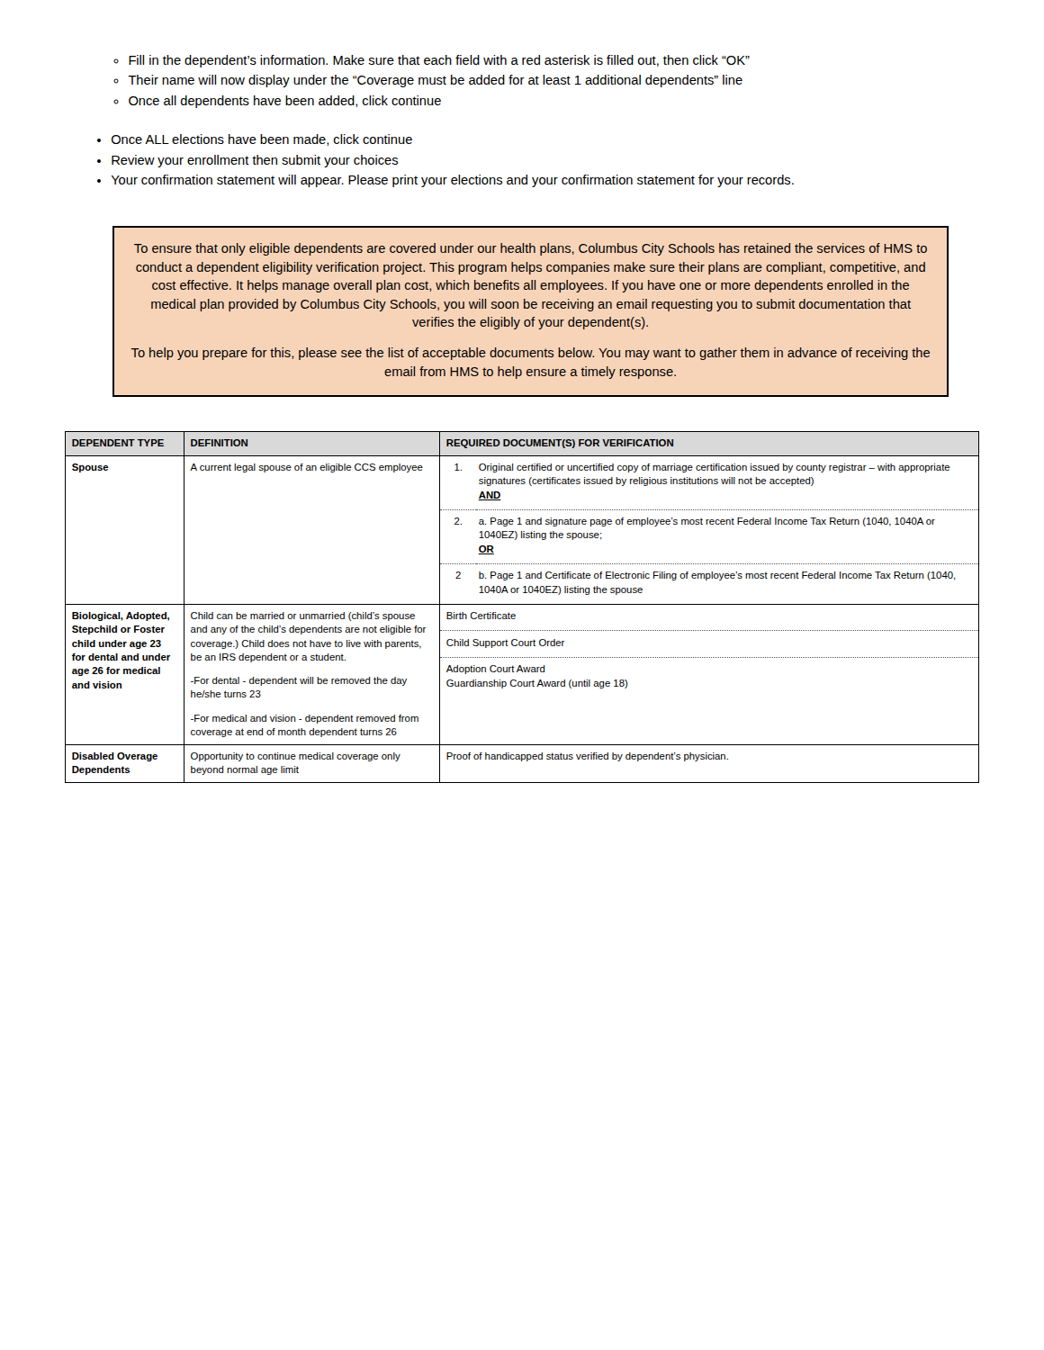Fill in the dependent’s information. Make sure that each field with a red asterisk is filled out, then click “OK”
Their name will now display under the “Coverage must be added for at least 1 additional dependents” line
Once all dependents have been added, click continue
Once ALL elections have been made, click continue
Review your enrollment then submit your choices
Your confirmation statement will appear. Please print your elections and your confirmation statement for your records.
To ensure that only eligible dependents are covered under our health plans, Columbus City Schools has retained the services of HMS to conduct a dependent eligibility verification project. This program helps companies make sure their plans are compliant, competitive, and cost effective. It helps manage overall plan cost, which benefits all employees. If you have one or more dependents enrolled in the medical plan provided by Columbus City Schools, you will soon be receiving an email requesting you to submit documentation that verifies the eligibly of your dependent(s).
To help you prepare for this, please see the list of acceptable documents below. You may want to gather them in advance of receiving the email from HMS to help ensure a timely response.
| DEPENDENT TYPE | DEFINITION | REQUIRED DOCUMENT(S) FOR VERIFICATION |
| --- | --- | --- |
| Spouse | A current legal spouse of an eligible CCS employee | / 1. / Original certified or uncertified copy of marriage certification issued by county registrar – with appropriate signatures (certificates issued by religious institutions will not be accepted) AND / / 2. / a. Page 1 and signature page of employee’s most recent Federal Income Tax Return (1040, 1040A or 1040EZ) listing the spouse; OR / / 2 / b. Page 1 and Certificate of Electronic Filing of employee’s most recent Federal Income Tax Return (1040, 1040A or 1040EZ) listing the spouse / |
| Biological, Adopted, Stepchild or Foster child under age 23 for dental and under age 26 for medical and vision | Child can be married or unmarried (child’s spouse and any of the child’s dependents are not eligible for coverage.) Child does not have to live with parents, be an IRS dependent or a student. -For dental - dependent will be removed the day he/she turns 23 -For medical and vision - dependent removed from coverage at end of month dependent turns 26 | / Birth Certificate / / Child Support Court Order / / Adoption Court Award Guardianship Court Award (until age 18) / |
| Disabled Overage Dependents | Opportunity to continue medical coverage only beyond normal age limit | Proof of handicapped status verified by dependent’s physician. |